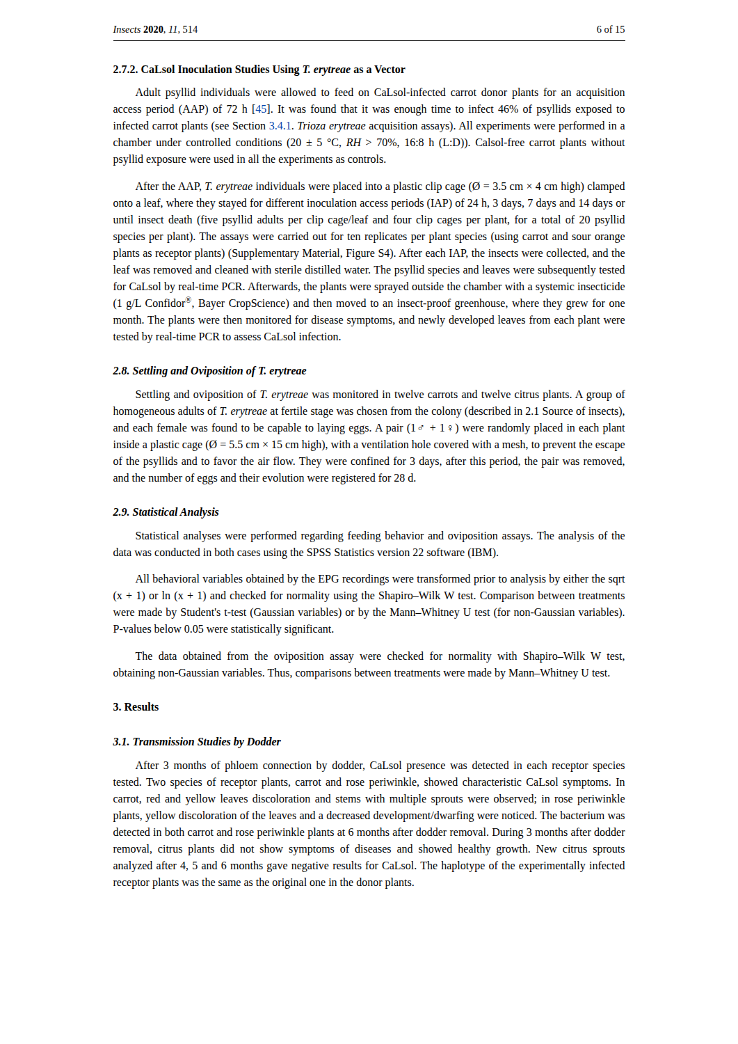Insects 2020, 11, 514
6 of 15
2.7.2. CaLsol Inoculation Studies Using T. erytreae as a Vector
Adult psyllid individuals were allowed to feed on CaLsol-infected carrot donor plants for an acquisition access period (AAP) of 72 h [45]. It was found that it was enough time to infect 46% of psyllids exposed to infected carrot plants (see Section 3.4.1. Trioza erytreae acquisition assays). All experiments were performed in a chamber under controlled conditions (20 ± 5 °C, RH > 70%, 16:8 h (L:D)). Calsol-free carrot plants without psyllid exposure were used in all the experiments as controls.
After the AAP, T. erytreae individuals were placed into a plastic clip cage (Ø = 3.5 cm × 4 cm high) clamped onto a leaf, where they stayed for different inoculation access periods (IAP) of 24 h, 3 days, 7 days and 14 days or until insect death (five psyllid adults per clip cage/leaf and four clip cages per plant, for a total of 20 psyllid species per plant). The assays were carried out for ten replicates per plant species (using carrot and sour orange plants as receptor plants) (Supplementary Material, Figure S4). After each IAP, the insects were collected, and the leaf was removed and cleaned with sterile distilled water. The psyllid species and leaves were subsequently tested for CaLsol by real-time PCR. Afterwards, the plants were sprayed outside the chamber with a systemic insecticide (1 g/L Confidor®, Bayer CropScience) and then moved to an insect-proof greenhouse, where they grew for one month. The plants were then monitored for disease symptoms, and newly developed leaves from each plant were tested by real-time PCR to assess CaLsol infection.
2.8. Settling and Oviposition of T. erytreae
Settling and oviposition of T. erytreae was monitored in twelve carrots and twelve citrus plants. A group of homogeneous adults of T. erytreae at fertile stage was chosen from the colony (described in 2.1 Source of insects), and each female was found to be capable to laying eggs. A pair (1♂ + 1♀) were randomly placed in each plant inside a plastic cage (Ø = 5.5 cm × 15 cm high), with a ventilation hole covered with a mesh, to prevent the escape of the psyllids and to favor the air flow. They were confined for 3 days, after this period, the pair was removed, and the number of eggs and their evolution were registered for 28 d.
2.9. Statistical Analysis
Statistical analyses were performed regarding feeding behavior and oviposition assays. The analysis of the data was conducted in both cases using the SPSS Statistics version 22 software (IBM).
All behavioral variables obtained by the EPG recordings were transformed prior to analysis by either the sqrt (x + 1) or ln (x + 1) and checked for normality using the Shapiro–Wilk W test. Comparison between treatments were made by Student's t-test (Gaussian variables) or by the Mann–Whitney U test (for non-Gaussian variables). P-values below 0.05 were statistically significant.
The data obtained from the oviposition assay were checked for normality with Shapiro–Wilk W test, obtaining non-Gaussian variables. Thus, comparisons between treatments were made by Mann–Whitney U test.
3. Results
3.1. Transmission Studies by Dodder
After 3 months of phloem connection by dodder, CaLsol presence was detected in each receptor species tested. Two species of receptor plants, carrot and rose periwinkle, showed characteristic CaLsol symptoms. In carrot, red and yellow leaves discoloration and stems with multiple sprouts were observed; in rose periwinkle plants, yellow discoloration of the leaves and a decreased development/dwarfing were noticed. The bacterium was detected in both carrot and rose periwinkle plants at 6 months after dodder removal. During 3 months after dodder removal, citrus plants did not show symptoms of diseases and showed healthy growth. New citrus sprouts analyzed after 4, 5 and 6 months gave negative results for CaLsol. The haplotype of the experimentally infected receptor plants was the same as the original one in the donor plants.